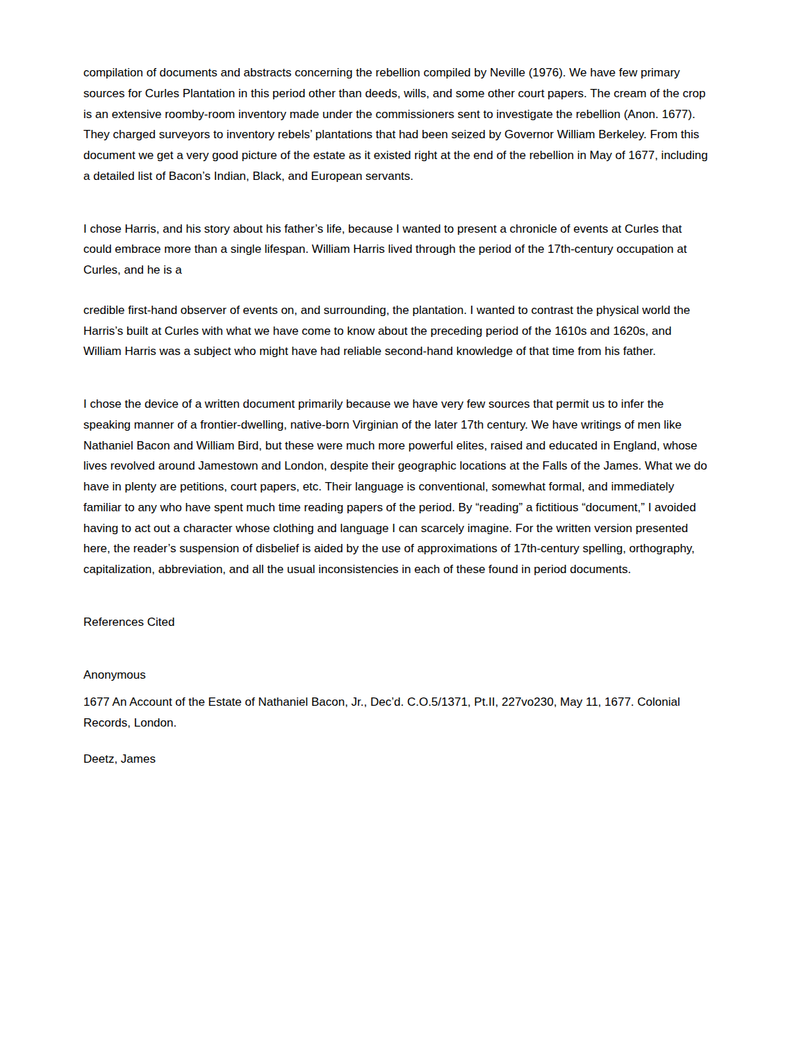compilation of documents and abstracts concerning the rebellion compiled by Neville (1976). We have few primary sources for Curles Plantation in this period other than deeds, wills, and some other court papers. The cream of the crop is an extensive roomby-room inventory made under the commissioners sent to investigate the rebellion (Anon. 1677). They charged surveyors to inventory rebels’ plantations that had been seized by Governor William Berkeley. From this document we get a very good picture of the estate as it existed right at the end of the rebellion in May of 1677, including a detailed list of Bacon’s Indian, Black, and European servants.
I chose Harris, and his story about his father’s life, because I wanted to present a chronicle of events at Curles that could embrace more than a single lifespan. William Harris lived through the period of the 17th-century occupation at Curles, and he is a
credible first-hand observer of events on, and surrounding, the plantation. I wanted to contrast the physical world the Harris’s built at Curles with what we have come to know about the preceding period of the 1610s and 1620s, and William Harris was a subject who might have had reliable second-hand knowledge of that time from his father.
I chose the device of a written document primarily because we have very few sources that permit us to infer the speaking manner of a frontier-dwelling, native-born Virginian of the later 17th century. We have writings of men like Nathaniel Bacon and William Bird, but these were much more powerful elites, raised and educated in England, whose lives revolved around Jamestown and London, despite their geographic locations at the Falls of the James. What we do have in plenty are petitions, court papers, etc. Their language is conventional, somewhat formal, and immediately familiar to any who have spent much time reading papers of the period. By “reading” a fictitious “document,” I avoided having to act out a character whose clothing and language I can scarcely imagine. For the written version presented here, the reader’s suspension of disbelief is aided by the use of approximations of 17th-century spelling, orthography, capitalization, abbreviation, and all the usual inconsistencies in each of these found in period documents.
References Cited
Anonymous
1677 An Account of the Estate of Nathaniel Bacon, Jr., Dec’d. C.O.5/1371, Pt.II, 227vo230, May 11, 1677. Colonial Records, London.
Deetz, James